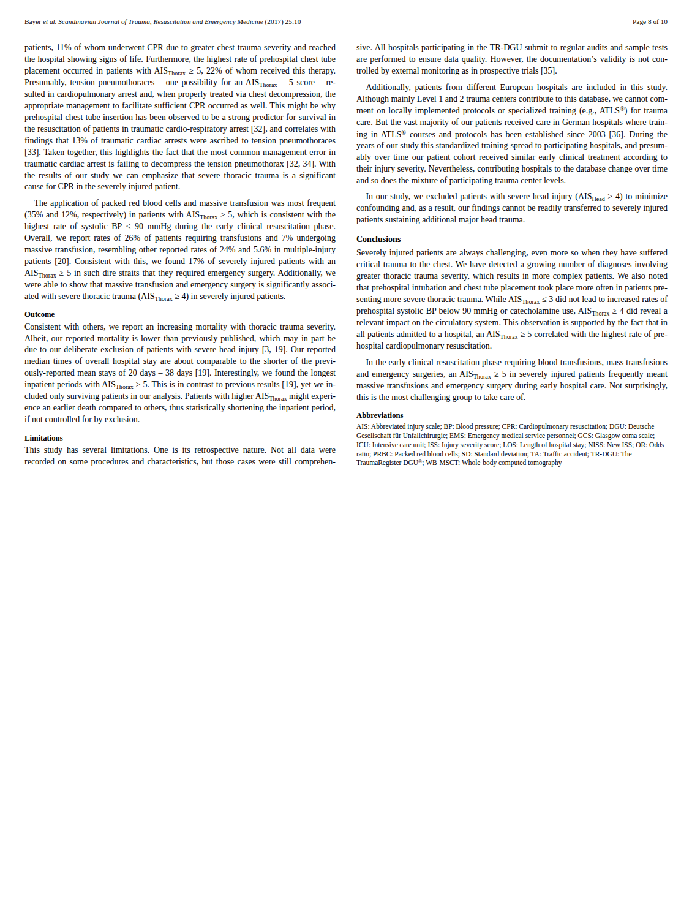Bayer et al. Scandinavian Journal of Trauma, Resuscitation and Emergency Medicine (2017) 25:10
Page 8 of 10
patients, 11% of whom underwent CPR due to greater chest trauma severity and reached the hospital showing signs of life. Furthermore, the highest rate of prehospital chest tube placement occurred in patients with AISThorax ≥ 5, 22% of whom received this therapy. Presumably, tension pneumothoraces – one possibility for an AISThorax = 5 score – resulted in cardiopulmonary arrest and, when properly treated via chest decompression, the appropriate management to facilitate sufficient CPR occurred as well. This might be why prehospital chest tube insertion has been observed to be a strong predictor for survival in the resuscitation of patients in traumatic cardio-respiratory arrest [32], and correlates with findings that 13% of traumatic cardiac arrests were ascribed to tension pneumothoraces [33]. Taken together, this highlights the fact that the most common management error in traumatic cardiac arrest is failing to decompress the tension pneumothorax [32, 34]. With the results of our study we can emphasize that severe thoracic trauma is a significant cause for CPR in the severely injured patient.
The application of packed red blood cells and massive transfusion was most frequent (35% and 12%, respectively) in patients with AISThorax ≥ 5, which is consistent with the highest rate of systolic BP < 90 mmHg during the early clinical resuscitation phase. Overall, we report rates of 26% of patients requiring transfusions and 7% undergoing massive transfusion, resembling other reported rates of 24% and 5.6% in multiple-injury patients [20]. Consistent with this, we found 17% of severely injured patients with an AISThorax ≥ 5 in such dire straits that they required emergency surgery. Additionally, we were able to show that massive transfusion and emergency surgery is significantly associated with severe thoracic trauma (AISThorax ≥ 4) in severely injured patients.
Outcome
Consistent with others, we report an increasing mortality with thoracic trauma severity. Albeit, our reported mortality is lower than previously published, which may in part be due to our deliberate exclusion of patients with severe head injury [3, 19]. Our reported median times of overall hospital stay are about comparable to the shorter of the previously-reported mean stays of 20 days – 38 days [19]. Interestingly, we found the longest inpatient periods with AISThorax ≥ 5. This is in contrast to previous results [19], yet we included only surviving patients in our analysis. Patients with higher AISThorax might experience an earlier death compared to others, thus statistically shortening the inpatient period, if not controlled for by exclusion.
Limitations
This study has several limitations. One is its retrospective nature. Not all data were recorded on some procedures and characteristics, but those cases were still comprehensive. All hospitals participating in the TR-DGU submit to regular audits and sample tests are performed to ensure data quality. However, the documentation’s validity is not controlled by external monitoring as in prospective trials [35].
Additionally, patients from different European hospitals are included in this study. Although mainly Level 1 and 2 trauma centers contribute to this database, we cannot comment on locally implemented protocols or specialized training (e.g., ATLS®) for trauma care. But the vast majority of our patients received care in German hospitals where training in ATLS® courses and protocols has been established since 2003 [36]. During the years of our study this standardized training spread to participating hospitals, and presumably over time our patient cohort received similar early clinical treatment according to their injury severity. Nevertheless, contributing hospitals to the database change over time and so does the mixture of participating trauma center levels.
In our study, we excluded patients with severe head injury (AISHead ≥ 4) to minimize confounding and, as a result, our findings cannot be readily transferred to severely injured patients sustaining additional major head trauma.
Conclusions
Severely injured patients are always challenging, even more so when they have suffered critical trauma to the chest. We have detected a growing number of diagnoses involving greater thoracic trauma severity, which results in more complex patients. We also noted that prehospital intubation and chest tube placement took place more often in patients presenting more severe thoracic trauma. While AISThorax ≤ 3 did not lead to increased rates of prehospital systolic BP below 90 mmHg or catecholamine use, AISThorax ≥ 4 did reveal a relevant impact on the circulatory system. This observation is supported by the fact that in all patients admitted to a hospital, an AISThorax ≥ 5 correlated with the highest rate of prehospital cardiopulmonary resuscitation.
In the early clinical resuscitation phase requiring blood transfusions, mass transfusions and emergency surgeries, an AISThorax ≥ 5 in severely injured patients frequently meant massive transfusions and emergency surgery during early hospital care. Not surprisingly, this is the most challenging group to take care of.
Abbreviations
AIS: Abbreviated injury scale; BP: Blood pressure; CPR: Cardiopulmonary resuscitation; DGU: Deutsche Gesellschaft für Unfallchirurgie; EMS: Emergency medical service personnel; GCS: Glasgow coma scale; ICU: Intensive care unit; ISS: Injury severity score; LOS: Length of hospital stay; NISS: New ISS; OR: Odds ratio; PRBC: Packed red blood cells; SD: Standard deviation; TA: Traffic accident; TR-DGU: The TraumaRegister DGU®; WB-MSCT: Whole-body computed tomography